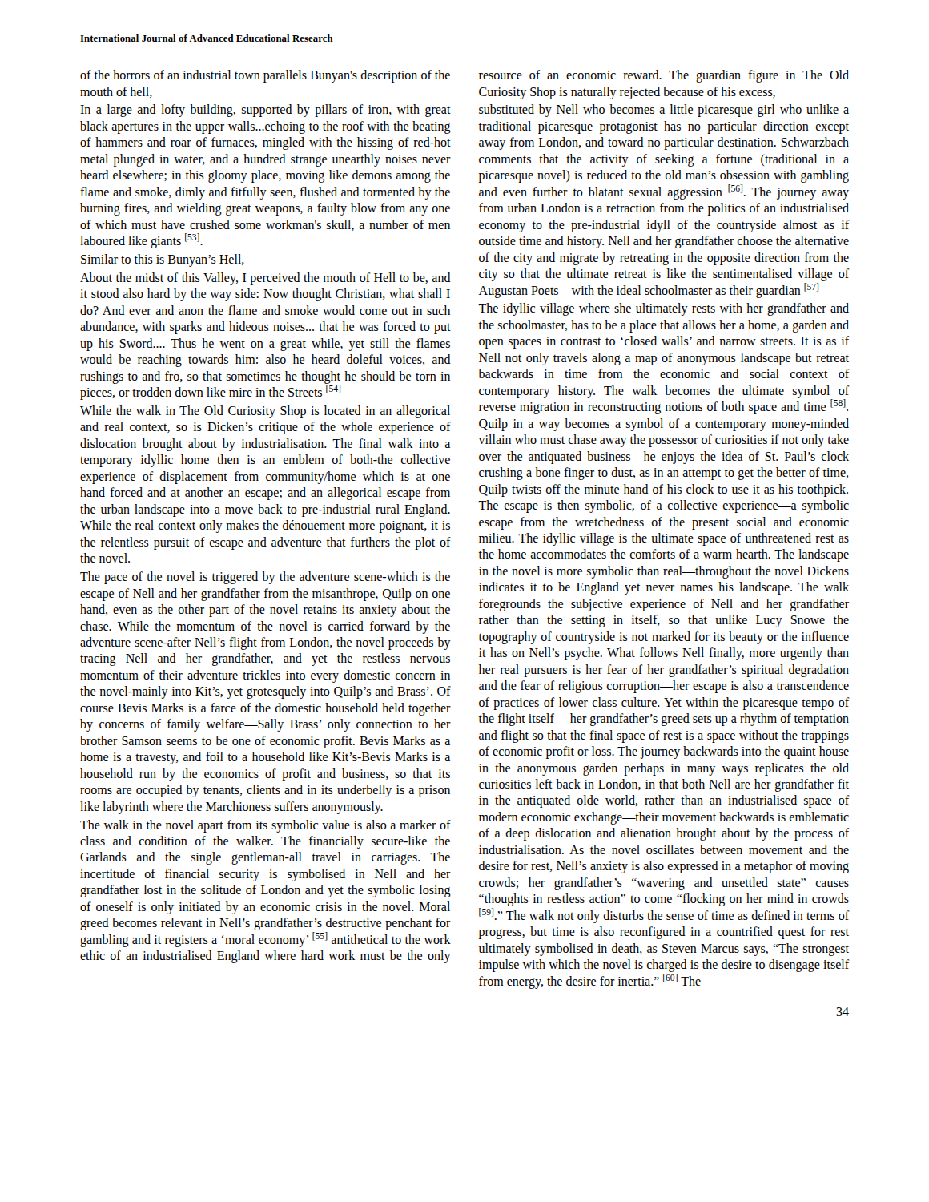International Journal of Advanced Educational Research
of the horrors of an industrial town parallels Bunyan's description of the mouth of hell,
In a large and lofty building, supported by pillars of iron, with great black apertures in the upper walls...echoing to the roof with the beating of hammers and roar of furnaces, mingled with the hissing of red-hot metal plunged in water, and a hundred strange unearthly noises never heard elsewhere; in this gloomy place, moving like demons among the flame and smoke, dimly and fitfully seen, flushed and tormented by the burning fires, and wielding great weapons, a faulty blow from any one of which must have crushed some workman's skull, a number of men laboured like giants [53].
Similar to this is Bunyan’s Hell,
About the midst of this Valley, I perceived the mouth of Hell to be, and it stood also hard by the way side: Now thought Christian, what shall I do? And ever and anon the flame and smoke would come out in such abundance, with sparks and hideous noises... that he was forced to put up his Sword.... Thus he went on a great while, yet still the flames would be reaching towards him: also he heard doleful voices, and rushings to and fro, so that sometimes he thought he should be torn in pieces, or trodden down like mire in the Streets [54]
While the walk in The Old Curiosity Shop is located in an allegorical and real context, so is Dicken’s critique of the whole experience of dislocation brought about by industrialisation. The final walk into a temporary idyllic home then is an emblem of both-the collective experience of displacement from community/home which is at one hand forced and at another an escape; and an allegorical escape from the urban landscape into a move back to pre-industrial rural England. While the real context only makes the dénouement more poignant, it is the relentless pursuit of escape and adventure that furthers the plot of the novel.
The pace of the novel is triggered by the adventure scene-which is the escape of Nell and her grandfather from the misanthrope, Quilp on one hand, even as the other part of the novel retains its anxiety about the chase. While the momentum of the novel is carried forward by the adventure scene-after Nell’s flight from London, the novel proceeds by tracing Nell and her grandfather, and yet the restless nervous momentum of their adventure trickles into every domestic concern in the novel-mainly into Kit’s, yet grotesquely into Quilp’s and Brass’. Of course Bevis Marks is a farce of the domestic household held together by concerns of family welfare—Sally Brass’ only connection to her brother Samson seems to be one of economic profit. Bevis Marks as a home is a travesty, and foil to a household like Kit’s-Bevis Marks is a household run by the economics of profit and business, so that its rooms are occupied by tenants, clients and in its underbelly is a prison like labyrinth where the Marchioness suffers anonymously.
The walk in the novel apart from its symbolic value is also a marker of class and condition of the walker. The financially secure-like the Garlands and the single gentleman-all travel in carriages. The incertitude of financial security is symbolised in Nell and her grandfather lost in the solitude of London and yet the symbolic losing of oneself is only initiated by an economic crisis in the novel. Moral greed becomes relevant in Nell’s grandfather’s destructive penchant for gambling and it registers a ‘moral economy’ [55] antithetical to the work ethic of an industrialised England where hard work must be the only resource of an economic reward. The guardian figure in The Old Curiosity Shop is naturally rejected because of his excess,
substituted by Nell who becomes a little picaresque girl who unlike a traditional picaresque protagonist has no particular direction except away from London, and toward no particular destination. Schwarzbach comments that the activity of seeking a fortune (traditional in a picaresque novel) is reduced to the old man’s obsession with gambling and even further to blatant sexual aggression [56]. The journey away from urban London is a retraction from the politics of an industrialised economy to the pre-industrial idyll of the countryside almost as if outside time and history. Nell and her grandfather choose the alternative of the city and migrate by retreating in the opposite direction from the city so that the ultimate retreat is like the sentimentalised village of Augustan Poets—with the ideal schoolmaster as their guardian [57]
The idyllic village where she ultimately rests with her grandfather and the schoolmaster, has to be a place that allows her a home, a garden and open spaces in contrast to ‘closed walls’ and narrow streets. It is as if Nell not only travels along a map of anonymous landscape but retreat backwards in time from the economic and social context of contemporary history. The walk becomes the ultimate symbol of reverse migration in reconstructing notions of both space and time [58]. Quilp in a way becomes a symbol of a contemporary money-minded villain who must chase away the possessor of curiosities if not only take over the antiquated business—he enjoys the idea of St. Paul’s clock crushing a bone finger to dust, as in an attempt to get the better of time, Quilp twists off the minute hand of his clock to use it as his toothpick. The escape is then symbolic, of a collective experience—a symbolic escape from the wretchedness of the present social and economic milieu. The idyllic village is the ultimate space of unthreatened rest as the home accommodates the comforts of a warm hearth. The landscape in the novel is more symbolic than real—throughout the novel Dickens indicates it to be England yet never names his landscape. The walk foregrounds the subjective experience of Nell and her grandfather rather than the setting in itself, so that unlike Lucy Snowe the topography of countryside is not marked for its beauty or the influence it has on Nell’s psyche. What follows Nell finally, more urgently than her real pursuers is her fear of her grandfather’s spiritual degradation and the fear of religious corruption—her escape is also a transcendence of practices of lower class culture. Yet within the picaresque tempo of the flight itself— her grandfather’s greed sets up a rhythm of temptation and flight so that the final space of rest is a space without the trappings of economic profit or loss. The journey backwards into the quaint house in the anonymous garden perhaps in many ways replicates the old curiosities left back in London, in that both Nell are her grandfather fit in the antiquated olde world, rather than an industrialised space of modern economic exchange—their movement backwards is emblematic of a deep dislocation and alienation brought about by the process of industrialisation. As the novel oscillates between movement and the desire for rest, Nell’s anxiety is also expressed in a metaphor of moving crowds; her grandfather’s “wavering and unsettled state” causes “thoughts in restless action” to come “flocking on her mind in crowds [59].” The walk not only disturbs the sense of time as defined in terms of progress, but time is also reconfigured in a countrified quest for rest ultimately symbolised in death, as Steven Marcus says, “The strongest impulse with which the novel is charged is the desire to disengage itself from energy, the desire for inertia.” [60] The
34